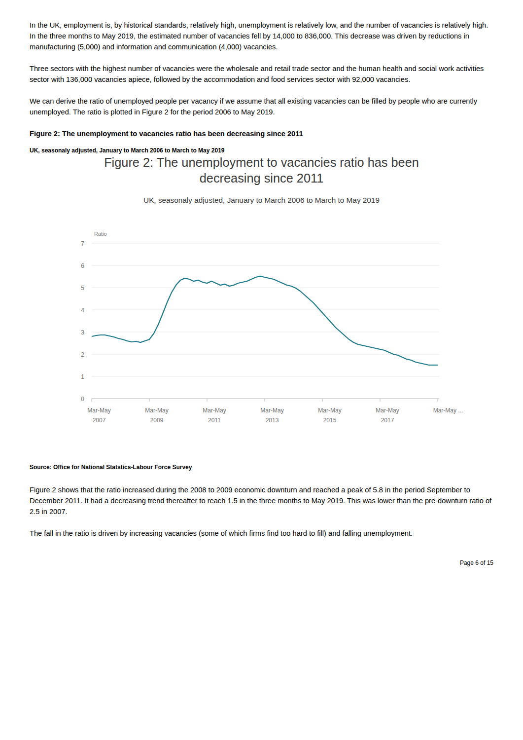In the UK, employment is, by historical standards, relatively high, unemployment is relatively low, and the number of vacancies is relatively high. In the three months to May 2019, the estimated number of vacancies fell by 14,000 to 836,000. This decrease was driven by reductions in manufacturing (5,000) and information and communication (4,000) vacancies.
Three sectors with the highest number of vacancies were the wholesale and retail trade sector and the human health and social work activities sector with 136,000 vacancies apiece, followed by the accommodation and food services sector with 92,000 vacancies.
We can derive the ratio of unemployed people per vacancy if we assume that all existing vacancies can be filled by people who are currently unemployed. The ratio is plotted in Figure 2 for the period 2006 to May 2019.
Figure 2: The unemployment to vacancies ratio has been decreasing since 2011
UK, seasonaly adjusted, January to March 2006 to March to May 2019
Figure 2: The unemployment to vacancies ratio has been
decreasing since 2011
UK, seasonaly adjusted, January to March 2006 to March to May 2019
Ratio 7 6 5 4 3 2 1 0 Mar-May 2007 Mar-May 2009 Mar-May 2011 Mar-May 2013 Mar-May 2015 Mar-May 2017 Mar-May ...
Source: Office for National Statstics-Labour Force Survey
Figure 2 shows that the ratio increased during the 2008 to 2009 economic downturn and reached a peak of 5.8 in the period September to December 2011. It had a decreasing trend thereafter to reach 1.5 in the three months to May 2019. This was lower than the pre-downturn ratio of 2.5 in 2007.
The fall in the ratio is driven by increasing vacancies (some of which firms find too hard to fill) and falling unemployment.
Page 6 of 15